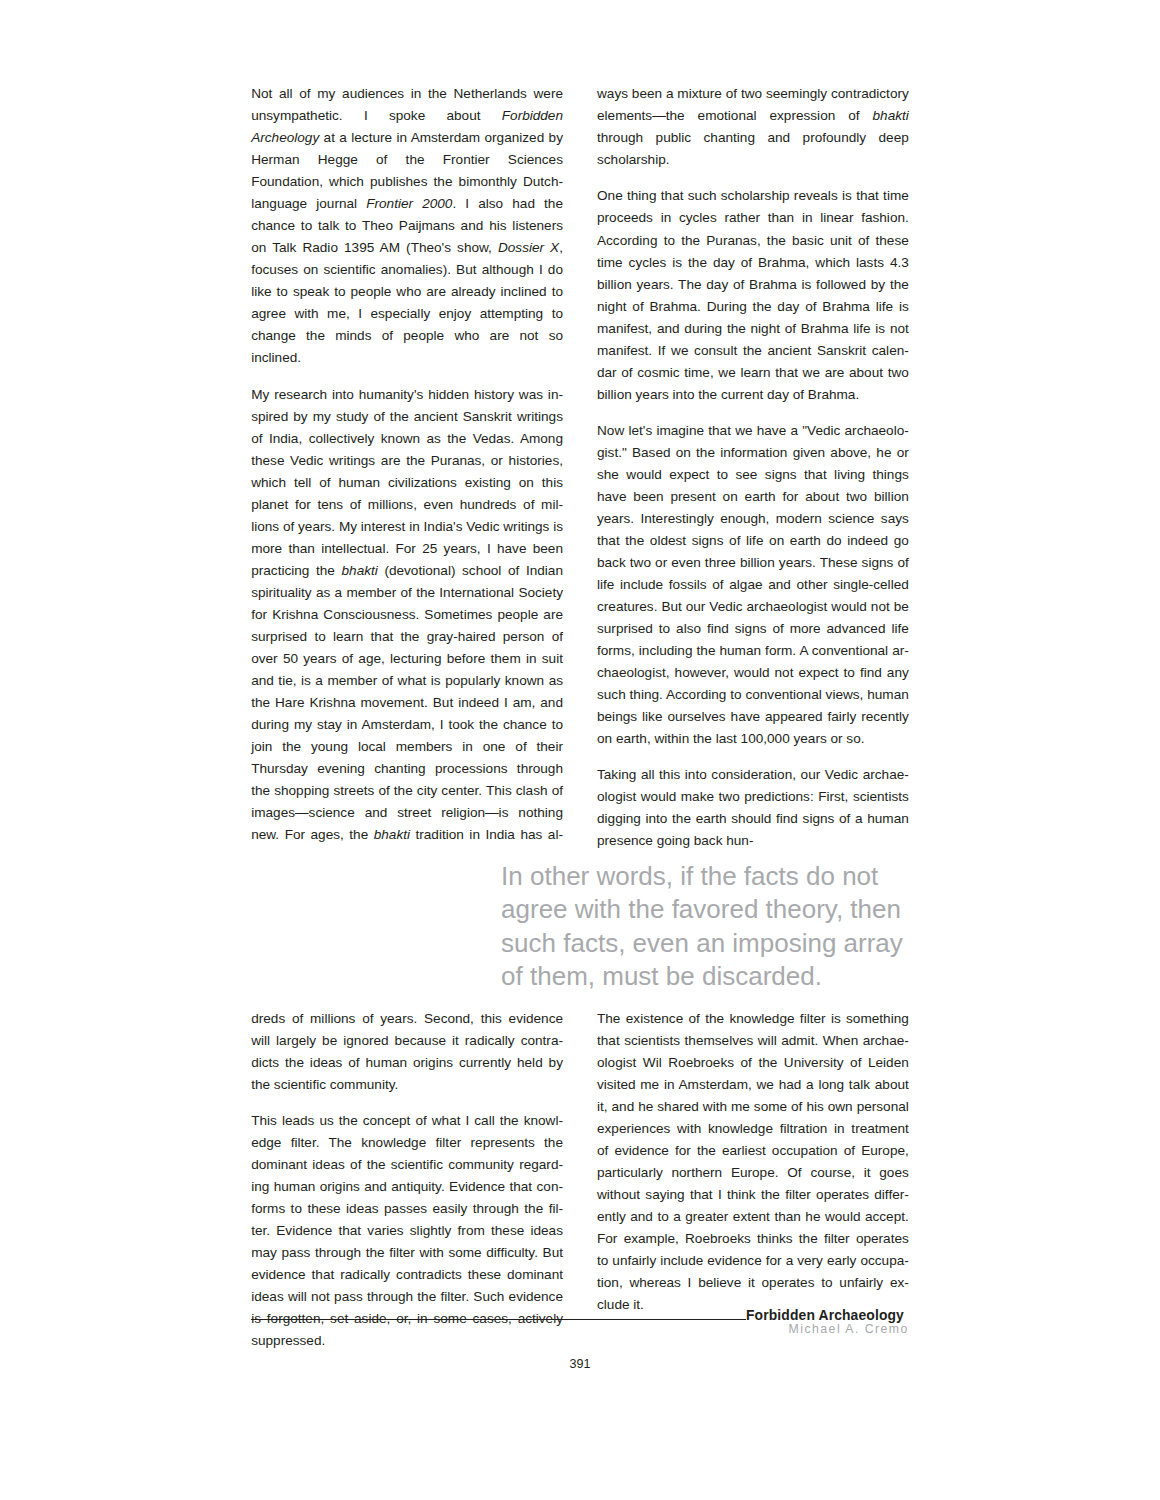Not all of my audiences in the Netherlands were unsympathetic. I spoke about Forbidden Archeology at a lecture in Amsterdam organized by Herman Hegge of the Frontier Sciences Foundation, which publishes the bimonthly Dutch-language journal Frontier 2000. I also had the chance to talk to Theo Paijmans and his listeners on Talk Radio 1395 AM (Theo's show, Dossier X, focuses on scientific anomalies). But although I do like to speak to people who are already inclined to agree with me, I especially enjoy attempting to change the minds of people who are not so inclined.
My research into humanity's hidden history was inspired by my study of the ancient Sanskrit writings of India, collectively known as the Vedas. Among these Vedic writings are the Puranas, or histories, which tell of human civilizations existing on this planet for tens of millions, even hundreds of millions of years. My interest in India's Vedic writings is more than intellectual. For 25 years, I have been practicing the bhakti (devotional) school of Indian spirituality as a member of the International Society for Krishna Consciousness. Sometimes people are surprised to learn that the gray-haired person of over 50 years of age, lecturing before them in suit and tie, is a member of what is popularly known as the Hare Krishna movement. But indeed I am, and during my stay in Amsterdam, I took the chance to join the young local members in one of their Thursday evening chanting processions through the shopping streets of the city center. This clash of images—science and street religion—is nothing new. For ages, the bhakti tradition in India has always been a mixture of two seemingly contradictory elements—the emotional expression of bhakti through public chanting and profoundly deep scholarship.
One thing that such scholarship reveals is that time proceeds in cycles rather than in linear fashion. According to the Puranas, the basic unit of these time cycles is the day of Brahma, which lasts 4.3 billion years. The day of Brahma is followed by the night of Brahma. During the day of Brahma life is manifest, and during the night of Brahma life is not manifest. If we consult the ancient Sanskrit calendar of cosmic time, we learn that we are about two billion years into the current day of Brahma.
Now let's imagine that we have a "Vedic archaeologist." Based on the information given above, he or she would expect to see signs that living things have been present on earth for about two billion years. Interestingly enough, modern science says that the oldest signs of life on earth do indeed go back two or even three billion years. These signs of life include fossils of algae and other single-celled creatures. But our Vedic archaeologist would not be surprised to also find signs of more advanced life forms, including the human form. A conventional archaeologist, however, would not expect to find any such thing. According to conventional views, human beings like ourselves have appeared fairly recently on earth, within the last 100,000 years or so.
Taking all this into consideration, our Vedic archaeologist would make two predictions: First, scientists digging into the earth should find signs of a human presence going back hun-
In other words, if the facts do not agree with the favored theory, then such facts, even an imposing array of them, must be discarded.
dreds of millions of years. Second, this evidence will largely be ignored because it radically contradicts the ideas of human origins currently held by the scientific community.
This leads us the concept of what I call the knowledge filter. The knowledge filter represents the dominant ideas of the scientific community regarding human origins and antiquity. Evidence that conforms to these ideas passes easily through the filter. Evidence that varies slightly from these ideas may pass through the filter with some difficulty. But evidence that radically contradicts these dominant ideas will not pass through the filter. Such evidence is forgotten, set aside, or, in some cases, actively suppressed.
The existence of the knowledge filter is something that scientists themselves will admit. When archaeologist Wil Roebroeks of the University of Leiden visited me in Amsterdam, we had a long talk about it, and he shared with me some of his own personal experiences with knowledge filtration in treatment of evidence for the earliest occupation of Europe, particularly northern Europe. Of course, it goes without saying that I think the filter operates differently and to a greater extent than he would accept. For example, Roebroeks thinks the filter operates to unfairly include evidence for a very early occupation, whereas I believe it operates to unfairly exclude it.
Forbidden Archaeology
Michael A. Cremo
391